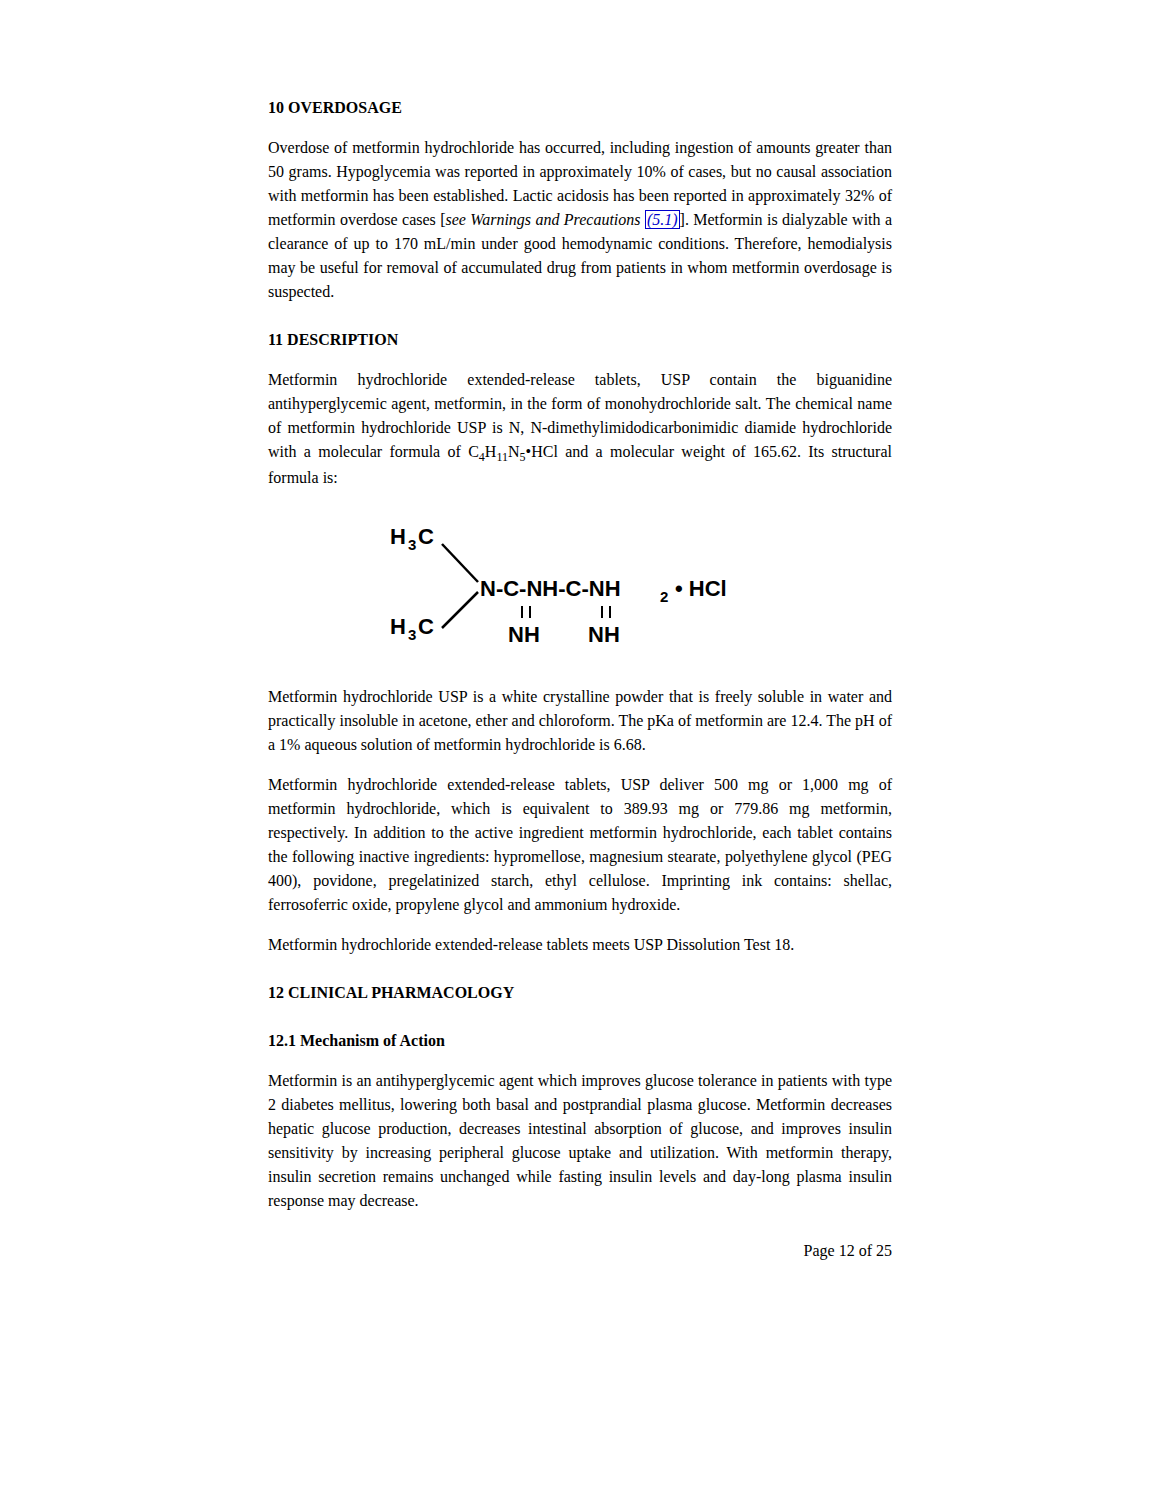10 OVERDOSAGE
Overdose of metformin hydrochloride has occurred, including ingestion of amounts greater than 50 grams. Hypoglycemia was reported in approximately 10% of cases, but no causal association with metformin has been established. Lactic acidosis has been reported in approximately 32% of metformin overdose cases [see Warnings and Precautions (5.1)]. Metformin is dialyzable with a clearance of up to 170 mL/min under good hemodynamic conditions. Therefore, hemodialysis may be useful for removal of accumulated drug from patients in whom metformin overdosage is suspected.
11 DESCRIPTION
Metformin hydrochloride extended-release tablets, USP contain the biguanidine antihyperglycemic agent, metformin, in the form of monohydrochloride salt. The chemical name of metformin hydrochloride USP is N, N-dimethylimidodicarbonimidic diamide hydrochloride with a molecular formula of C4H11N5•HCl and a molecular weight of 165.62. Its structural formula is:
H 3 C H 3 C N-C-NH-C-NH 2 • HCl NH NH
Metformin hydrochloride USP is a white crystalline powder that is freely soluble in water and practically insoluble in acetone, ether and chloroform. The pKa of metformin are 12.4. The pH of a 1% aqueous solution of metformin hydrochloride is 6.68.
Metformin hydrochloride extended-release tablets, USP deliver 500 mg or 1,000 mg of metformin hydrochloride, which is equivalent to 389.93 mg or 779.86 mg metformin, respectively. In addition to the active ingredient metformin hydrochloride, each tablet contains the following inactive ingredients: hypromellose, magnesium stearate, polyethylene glycol (PEG 400), povidone, pregelatinized starch, ethyl cellulose. Imprinting ink contains: shellac, ferrosoferric oxide, propylene glycol and ammonium hydroxide.
Metformin hydrochloride extended-release tablets meets USP Dissolution Test 18.
12 CLINICAL PHARMACOLOGY
12.1 Mechanism of Action
Metformin is an antihyperglycemic agent which improves glucose tolerance in patients with type 2 diabetes mellitus, lowering both basal and postprandial plasma glucose. Metformin decreases hepatic glucose production, decreases intestinal absorption of glucose, and improves insulin sensitivity by increasing peripheral glucose uptake and utilization. With metformin therapy, insulin secretion remains unchanged while fasting insulin levels and day-long plasma insulin response may decrease.
Page 12 of 25